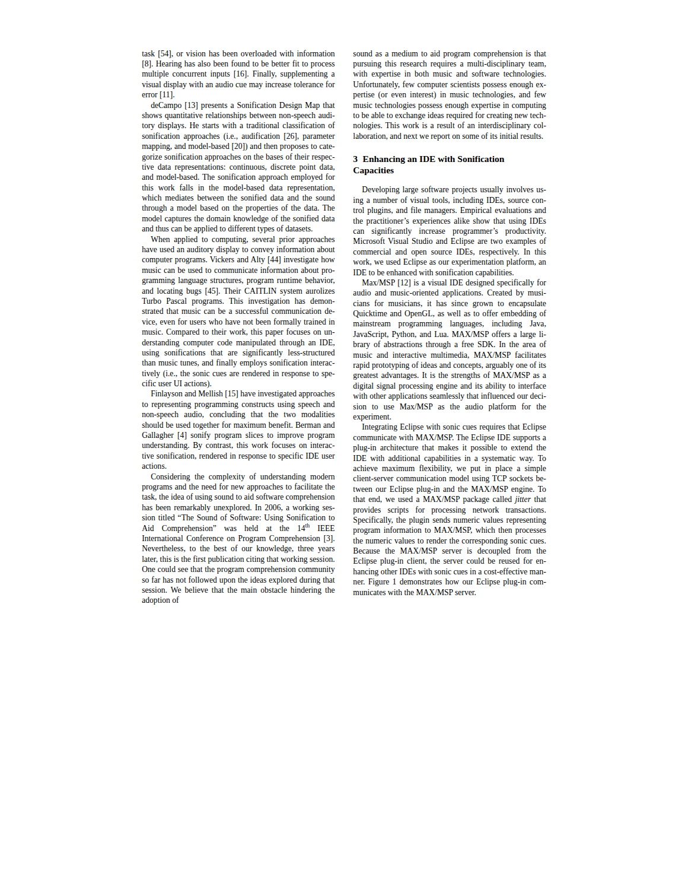task [54], or vision has been overloaded with information [8]. Hearing has also been found to be better fit to process multiple concurrent inputs [16]. Finally, supplementing a visual display with an audio cue may increase tolerance for error [11].
deCampo [13] presents a Sonification Design Map that shows quantitative relationships between non-speech auditory displays. He starts with a traditional classification of sonification approaches (i.e., audification [26], parameter mapping, and model-based [20]) and then proposes to categorize sonification approaches on the bases of their respective data representations: continuous, discrete point data, and model-based. The sonification approach employed for this work falls in the model-based data representation, which mediates between the sonified data and the sound through a model based on the properties of the data. The model captures the domain knowledge of the sonified data and thus can be applied to different types of datasets.
When applied to computing, several prior approaches have used an auditory display to convey information about computer programs. Vickers and Alty [44] investigate how music can be used to communicate information about programming language structures, program runtime behavior, and locating bugs [45]. Their CAITLIN system aurolizes Turbo Pascal programs. This investigation has demonstrated that music can be a successful communication device, even for users who have not been formally trained in music. Compared to their work, this paper focuses on understanding computer code manipulated through an IDE, using sonifications that are significantly less-structured than music tunes, and finally employs sonification interactively (i.e., the sonic cues are rendered in response to specific user UI actions).
Finlayson and Mellish [15] have investigated approaches to representing programming constructs using speech and non-speech audio, concluding that the two modalities should be used together for maximum benefit. Berman and Gallagher [4] sonify program slices to improve program understanding. By contrast, this work focuses on interactive sonification, rendered in response to specific IDE user actions.
Considering the complexity of understanding modern programs and the need for new approaches to facilitate the task, the idea of using sound to aid software comprehension has been remarkably unexplored. In 2006, a working session titled “The Sound of Software: Using Sonification to Aid Comprehension” was held at the 14th IEEE International Conference on Program Comprehension [3]. Nevertheless, to the best of our knowledge, three years later, this is the first publication citing that working session. One could see that the program comprehension community so far has not followed upon the ideas explored during that session. We believe that the main obstacle hindering the adoption of
sound as a medium to aid program comprehension is that pursuing this research requires a multi-disciplinary team, with expertise in both music and software technologies. Unfortunately, few computer scientists possess enough expertise (or even interest) in music technologies, and few music technologies possess enough expertise in computing to be able to exchange ideas required for creating new technologies. This work is a result of an interdisciplinary collaboration, and next we report on some of its initial results.
3 Enhancing an IDE with Sonification Capacities
Developing large software projects usually involves using a number of visual tools, including IDEs, source control plugins, and file managers. Empirical evaluations and the practitioner’s experiences alike show that using IDEs can significantly increase programmer’s productivity. Microsoft Visual Studio and Eclipse are two examples of commercial and open source IDEs, respectively. In this work, we used Eclipse as our experimentation platform, an IDE to be enhanced with sonification capabilities.
Max/MSP [12] is a visual IDE designed specifically for audio and music-oriented applications. Created by musicians for musicians, it has since grown to encapsulate Quicktime and OpenGL, as well as to offer embedding of mainstream programming languages, including Java, JavaScript, Python, and Lua. MAX/MSP offers a large library of abstractions through a free SDK. In the area of music and interactive multimedia, MAX/MSP facilitates rapid prototyping of ideas and concepts, arguably one of its greatest advantages. It is the strengths of MAX/MSP as a digital signal processing engine and its ability to interface with other applications seamlessly that influenced our decision to use Max/MSP as the audio platform for the experiment.
Integrating Eclipse with sonic cues requires that Eclipse communicate with MAX/MSP. The Eclipse IDE supports a plug-in architecture that makes it possible to extend the IDE with additional capabilities in a systematic way. To achieve maximum flexibility, we put in place a simple client-server communication model using TCP sockets between our Eclipse plug-in and the MAX/MSP engine. To that end, we used a MAX/MSP package called jitter that provides scripts for processing network transactions. Specifically, the plugin sends numeric values representing program information to MAX/MSP, which then processes the numeric values to render the corresponding sonic cues. Because the MAX/MSP server is decoupled from the Eclipse plug-in client, the server could be reused for enhancing other IDEs with sonic cues in a cost-effective manner. Figure 1 demonstrates how our Eclipse plug-in communicates with the MAX/MSP server.